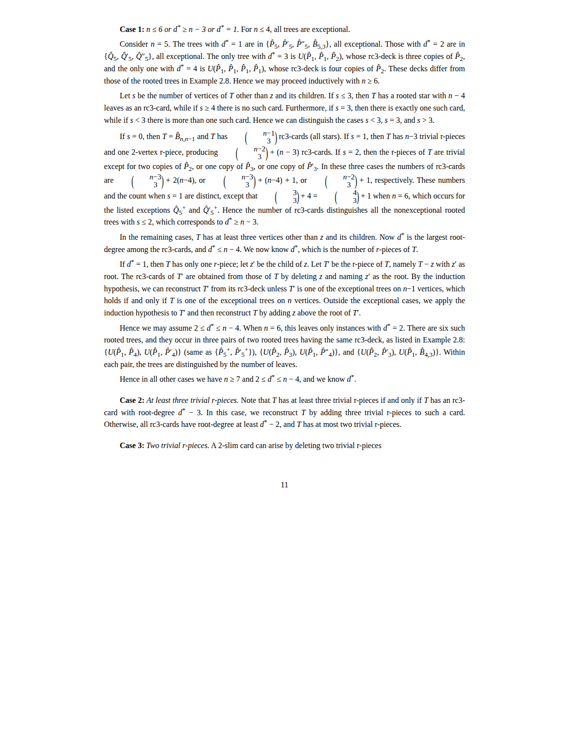Case 1: n ≤ 6 or d* ≥ n − 3 or d* = 1. For n ≤ 4, all trees are exceptional.
Consider n = 5. The trees with d* = 1 are in {P̂5, P̂′5, P̂″5, B̂5,3}, all exceptional. Those with d* = 2 are in {Q̂5, Q̂′5, Q̂″5}, all exceptional. The only tree with d* = 3 is U(P̂1, P̂1, P̂2), whose rc3-deck is three copies of P̂2, and the only one with d* = 4 is U(P̂1, P̂1, P̂1, P̂1), whose rc3-deck is four copies of P̂2. These decks differ from those of the rooted trees in Example 2.8. Hence we may proceed inductively with n ≥ 6.
Let s be the number of vertices of T other than z and its children. If s ≤ 3, then T has a rooted star with n − 4 leaves as an rc3-card, while if s ≥ 4 there is no such card. Furthermore, if s = 3, then there is exactly one such card, while if s < 3 there is more than one such card. Hence we can distinguish the cases s < 3, s = 3, and s > 3.
If s = 0, then T = B̂n,n−1 and T has n−13 rc3-cards (all stars). If s = 1, then T has n−3 trivial r-pieces and one 2-vertex r-piece, producing n−23 + (n − 3) rc3-cards. If s = 2, then the r-pieces of T are trivial except for two copies of P̂2, or one copy of P̂3, or one copy of P̂′3. In these three cases the numbers of rc3-cards are n−33 + 2(n−4), or n−33 + (n−4) + 1, or n−23 + 1, respectively. These numbers and the count when s = 1 are distinct, except that 33 + 4 = 43 + 1 when n = 6, which occurs for the listed exceptions Q̂5+ and Q̂′5+. Hence the number of rc3-cards distinguishes all the nonexceptional rooted trees with s ≤ 2, which corresponds to d* ≥ n − 3.
In the remaining cases, T has at least three vertices other than z and its children. Now d* is the largest root-degree among the rc3-cards, and d* ≤ n − 4. We now know d*, which is the number of r-pieces of T.
If d* = 1, then T has only one r-piece; let z′ be the child of z. Let T′ be the r-piece of T, namely T − z with z′ as root. The rc3-cards of T′ are obtained from those of T by deleting z and naming z′ as the root. By the induction hypothesis, we can reconstruct T′ from its rc3-deck unless T′ is one of the exceptional trees on n−1 vertices, which holds if and only if T is one of the exceptional trees on n vertices. Outside the exceptional cases, we apply the induction hypothesis to T′ and then reconstruct T by adding z above the root of T′.
Hence we may assume 2 ≤ d* ≤ n − 4. When n = 6, this leaves only instances with d* = 2. There are six such rooted trees, and they occur in three pairs of two rooted trees having the same rc3-deck, as listed in Example 2.8: {U(P̂1, P̂4), U(P̂1, P̂′4)} (same as {P̂5+, P̂′5+}), {U(P̂2, P̂3), U(P̂1, P̂″4)}, and {U(P̂2, P̂′3), U(P̂1, B̂4,3)}. Within each pair, the trees are distinguished by the number of leaves.
Hence in all other cases we have n ≥ 7 and 2 ≤ d* ≤ n − 4, and we know d*.
Case 2: At least three trivial r-pieces. Note that T has at least three trivial r-pieces if and only if T has an rc3-card with root-degree d* − 3. In this case, we reconstruct T by adding three trivial r-pieces to such a card. Otherwise, all rc3-cards have root-degree at least d* − 2, and T has at most two trivial r-pieces.
Case 3: Two trivial r-pieces. A 2-slim card can arise by deleting two trivial r-pieces
11